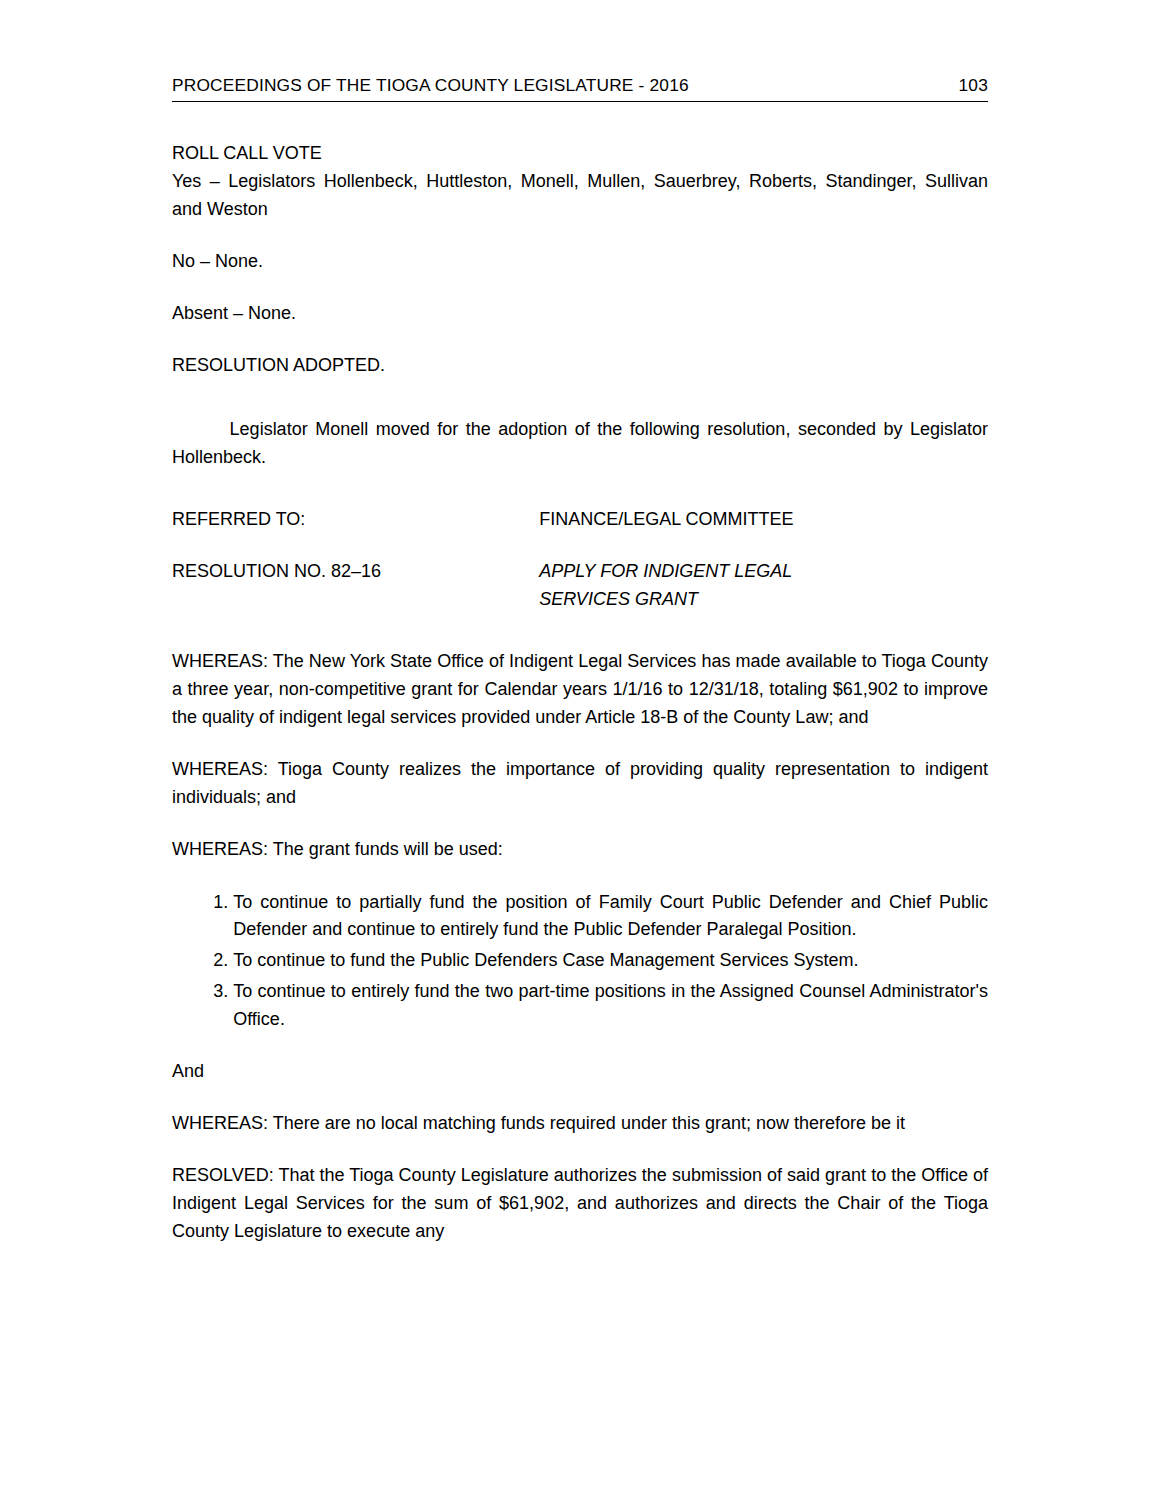Proceedings of the Tioga County Legislature - 2016 103
ROLL CALL VOTE
Yes – Legislators Hollenbeck, Huttleston, Monell, Mullen, Sauerbrey, Roberts, Standinger, Sullivan and Weston
No – None.
Absent – None.
RESOLUTION ADOPTED.
Legislator Monell moved for the adoption of the following resolution, seconded by Legislator Hollenbeck.
REFERRED TO: FINANCE/LEGAL COMMITTEE
RESOLUTION NO. 82–16 APPLY FOR INDIGENT LEGALSERVICES GRANT
WHEREAS: The New York State Office of Indigent Legal Services has made available to Tioga County a three year, non-competitive grant for Calendar years 1/1/16 to 12/31/18, totaling $61,902 to improve the quality of indigent legal services provided under Article 18-B of the County Law; and
WHEREAS: Tioga County realizes the importance of providing quality representation to indigent individuals; and
WHEREAS: The grant funds will be used:
To continue to partially fund the position of Family Court Public Defender and Chief Public Defender and continue to entirely fund the Public Defender Paralegal Position.
To continue to fund the Public Defenders Case Management Services System.
To continue to entirely fund the two part-time positions in the Assigned Counsel Administrator's Office.
And
WHEREAS: There are no local matching funds required under this grant; now therefore be it
RESOLVED: That the Tioga County Legislature authorizes the submission of said grant to the Office of Indigent Legal Services for the sum of $61,902, and authorizes and directs the Chair of the Tioga County Legislature to execute any